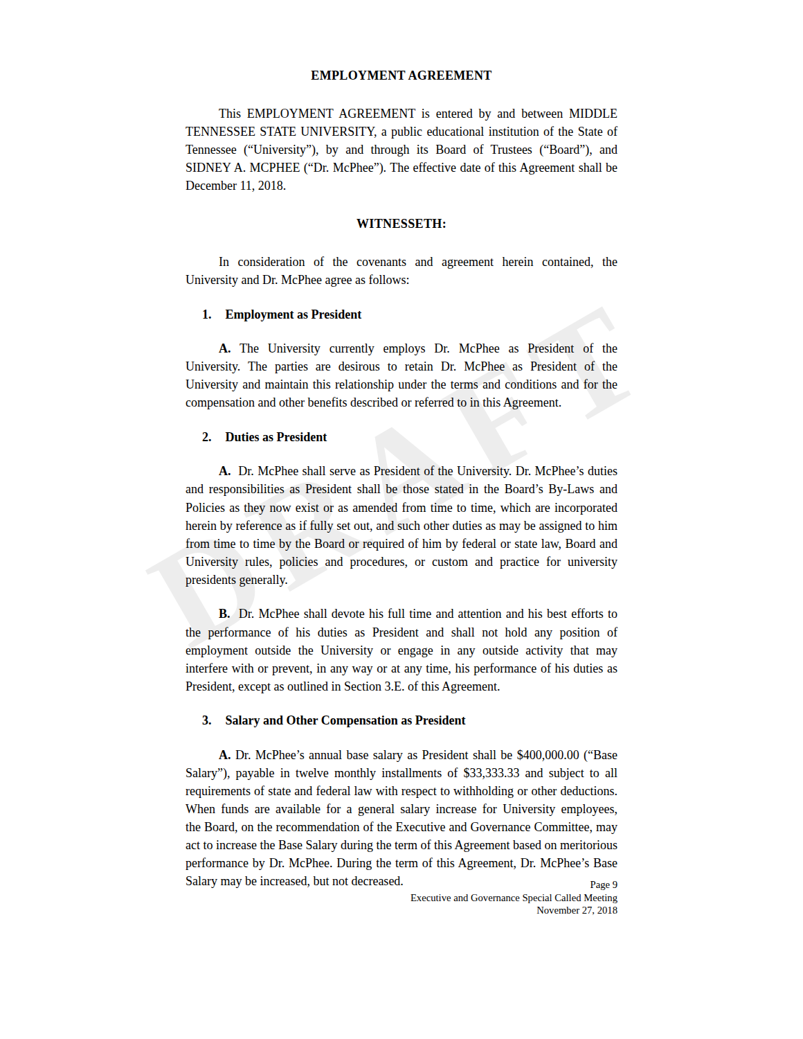DRAFT
EMPLOYMENT AGREEMENT
This EMPLOYMENT AGREEMENT is entered by and between MIDDLE TENNESSEE STATE UNIVERSITY, a public educational institution of the State of Tennessee (“University”), by and through its Board of Trustees (“Board”), and SIDNEY A. MCPHEE (“Dr. McPhee”). The effective date of this Agreement shall be December 11, 2018.
WITNESSETH:
In consideration of the covenants and agreement herein contained, the University and Dr. McPhee agree as follows:
Employment as President
A. The University currently employs Dr. McPhee as President of the University. The parties are desirous to retain Dr. McPhee as President of the University and maintain this relationship under the terms and conditions and for the compensation and other benefits described or referred to in this Agreement.
Duties as President
A. Dr. McPhee shall serve as President of the University. Dr. McPhee’s duties and responsibilities as President shall be those stated in the Board’s By-Laws and Policies as they now exist or as amended from time to time, which are incorporated herein by reference as if fully set out, and such other duties as may be assigned to him from time to time by the Board or required of him by federal or state law, Board and University rules, policies and procedures, or custom and practice for university presidents generally.
B. Dr. McPhee shall devote his full time and attention and his best efforts to the performance of his duties as President and shall not hold any position of employment outside the University or engage in any outside activity that may interfere with or prevent, in any way or at any time, his performance of his duties as President, except as outlined in Section 3.E. of this Agreement.
Salary and Other Compensation as President
A. Dr. McPhee’s annual base salary as President shall be $400,000.00 (“Base Salary”), payable in twelve monthly installments of $33,333.33 and subject to all requirements of state and federal law with respect to withholding or other deductions. When funds are available for a general salary increase for University employees, the Board, on the recommendation of the Executive and Governance Committee, may act to increase the Base Salary during the term of this Agreement based on meritorious performance by Dr. McPhee. During the term of this Agreement, Dr. McPhee’s Base Salary may be increased, but not decreased.
Page 9
Executive and Governance Special Called Meeting
November 27, 2018